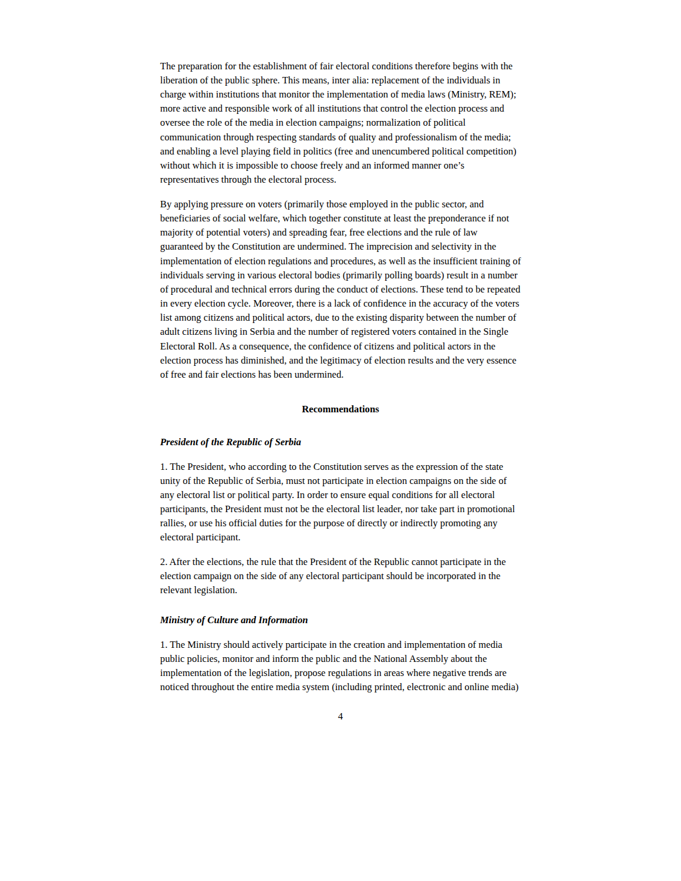The preparation for the establishment of fair electoral conditions therefore begins with the liberation of the public sphere. This means, inter alia: replacement of the individuals in charge within institutions that monitor the implementation of media laws (Ministry, REM); more active and responsible work of all institutions that control the election process and oversee the role of the media in election campaigns; normalization of political communication through respecting standards of quality and professionalism of the media; and enabling a level playing field in politics (free and unencumbered political competition) without which it is impossible to choose freely and an informed manner one’s representatives through the electoral process.
By applying pressure on voters (primarily those employed in the public sector, and beneficiaries of social welfare, which together constitute at least the preponderance if not majority of potential voters) and spreading fear, free elections and the rule of law guaranteed by the Constitution are undermined. The imprecision and selectivity in the implementation of election regulations and procedures, as well as the insufficient training of individuals serving in various electoral bodies (primarily polling boards) result in a number of procedural and technical errors during the conduct of elections. These tend to be repeated in every election cycle. Moreover, there is a lack of confidence in the accuracy of the voters list among citizens and political actors, due to the existing disparity between the number of adult citizens living in Serbia and the number of registered voters contained in the Single Electoral Roll. As a consequence, the confidence of citizens and political actors in the election process has diminished, and the legitimacy of election results and the very essence of free and fair elections has been undermined.
Recommendations
President of the Republic of Serbia
1. The President, who according to the Constitution serves as the expression of the state unity of the Republic of Serbia, must not participate in election campaigns on the side of any electoral list or political party. In order to ensure equal conditions for all electoral participants, the President must not be the electoral list leader, nor take part in promotional rallies, or use his official duties for the purpose of directly or indirectly promoting any electoral participant.
2. After the elections, the rule that the President of the Republic cannot participate in the election campaign on the side of any electoral participant should be incorporated in the relevant legislation.
Ministry of Culture and Information
1. The Ministry should actively participate in the creation and implementation of media public policies, monitor and inform the public and the National Assembly about the implementation of the legislation, propose regulations in areas where negative trends are noticed throughout the entire media system (including printed, electronic and online media)
4